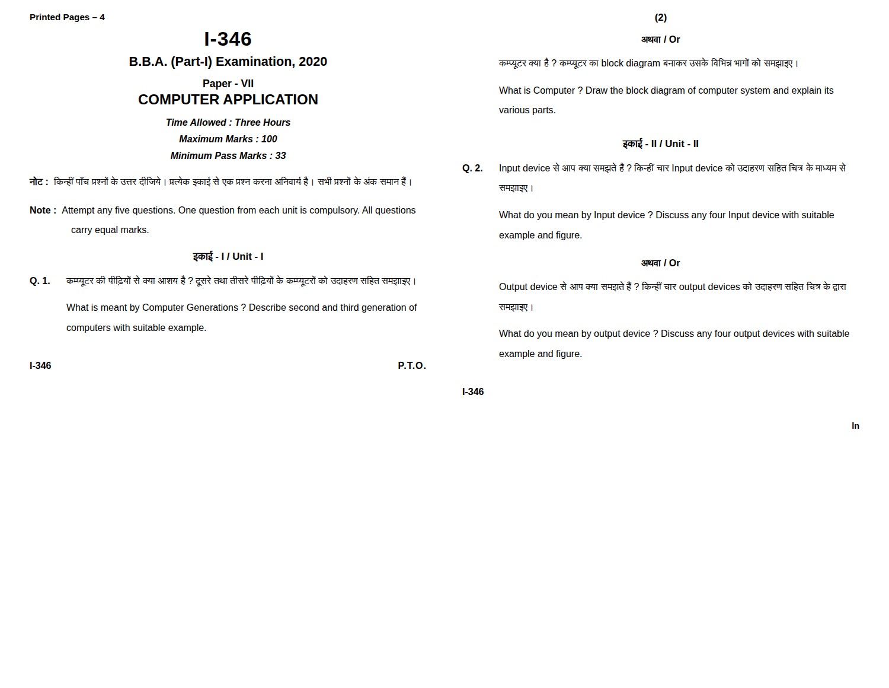Printed Pages – 4
I-346
B.B.A. (Part-I) Examination, 2020
Paper - VII
COMPUTER APPLICATION
Time Allowed : Three Hours
Maximum Marks : 100
Minimum Pass Marks : 33
नोट : किन्हीं पाँच प्रश्नों के उत्तर दीजिये। प्रत्येक इकाई से एक प्रश्न करना अनिवार्य है। सभी प्रश्नों के अंक समान हैं।
Note : Attempt any five questions. One question from each unit is compulsory. All questions carry equal marks.
इकाई - I / Unit - I
Q. 1.
कम्प्यूटर की पीढ़ियों से क्या आशय है ? दूसरे तथा तीसरे पीढ़ियों के कम्प्यूटरों को उदाहरण सहित समझाइए।
What is meant by Computer Generations ? Describe second and third generation of computers with suitable example.
I-346
P.T.O.
(2)
अथवा / Or
कम्प्यूटर क्या है ? कम्प्यूटर का block diagram बनाकर उसके विभिन्न भागों को समझाइए।
What is Computer ? Draw the block diagram of computer system and explain its various parts.
इकाई - II / Unit - II
Q. 2.
Input device से आप क्या समझते हैं ? किन्हीं चार Input device को उदाहरण सहित चित्र के माध्यम से समझाइए।
What do you mean by Input device ? Discuss any four Input device with suitable example and figure.
अथवा / Or
Output device से आप क्या समझते हैं ? किन्हीं चार output devices को उदाहरण सहित चित्र के द्वारा समझाइए।
What do you mean by output device ? Discuss any four output devices with suitable example and figure.
I-346
ln